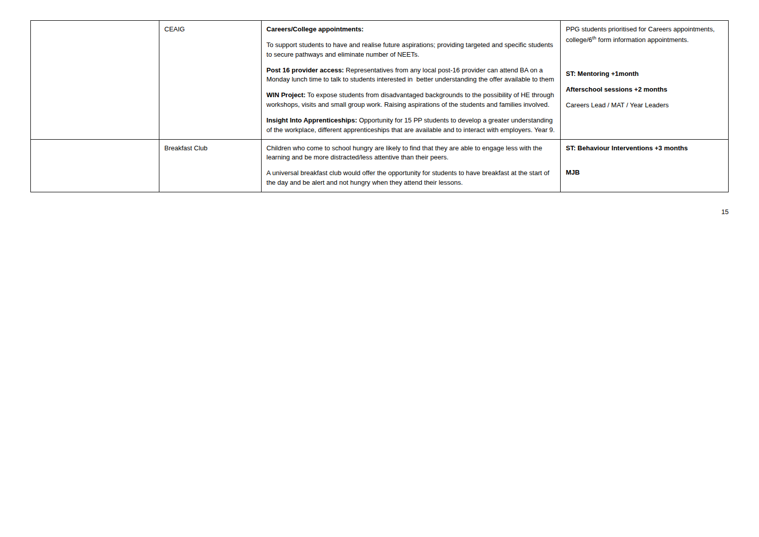| | CEAIG | Careers/College appointments: To support students to have and realise future aspirations; providing targeted and specific students to secure pathways and eliminate number of NEETs. Post 16 provider access: Representatives from any local post-16 provider can attend BA on a Monday lunch time to talk to students interested in better understanding the offer available to them WIN Project: To expose students from disadvantaged backgrounds to the possibility of HE through workshops, visits and small group work. Raising aspirations of the students and families involved. Insight Into Apprenticeships: Opportunity for 15 PP students to develop a greater understanding of the workplace, different apprenticeships that are available and to interact with employers. Year 9. | PPG students prioritised for Careers appointments, college/6 th form information appointments. ST: Mentoring +1month Afterschool sessions +2 months Careers Lead / MAT / Year Leaders |
| | Breakfast Club | Children who come to school hungry are likely to find that they are able to engage less with the learning and be more distracted/less attentive than their peers. A universal breakfast club would offer the opportunity for students to have breakfast at the start of the day and be alert and not hungry when they attend their lessons. | ST: Behaviour Interventions +3 months MJB |
15